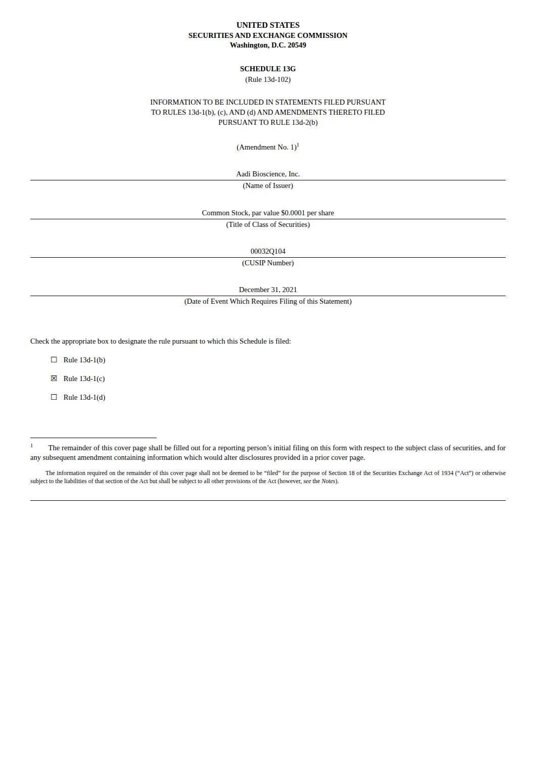UNITED STATES
SECURITIES AND EXCHANGE COMMISSION
Washington, D.C. 20549
SCHEDULE 13G
(Rule 13d-102)
INFORMATION TO BE INCLUDED IN STATEMENTS FILED PURSUANT
TO RULES 13d-1(b), (c), AND (d) AND AMENDMENTS THERETO FILED
PURSUANT TO RULE 13d-2(b)
(Amendment No. 1)1
Aadi Bioscience, Inc.
(Name of Issuer)
Common Stock, par value $0.0001 per share
(Title of Class of Securities)
00032Q104
(CUSIP Number)
December 31, 2021
(Date of Event Which Requires Filing of this Statement)
Check the appropriate box to designate the rule pursuant to which this Schedule is filed:
☐ Rule 13d-1(b)
☒ Rule 13d-1(c)
☐ Rule 13d-1(d)
1 The remainder of this cover page shall be filled out for a reporting person’s initial filing on this form with respect to the subject class of securities, and for any subsequent amendment containing information which would alter disclosures provided in a prior cover page.
The information required on the remainder of this cover page shall not be deemed to be “filed” for the purpose of Section 18 of the Securities Exchange Act of 1934 (“Act”) or otherwise subject to the liabilities of that section of the Act but shall be subject to all other provisions of the Act (however, see the Notes).